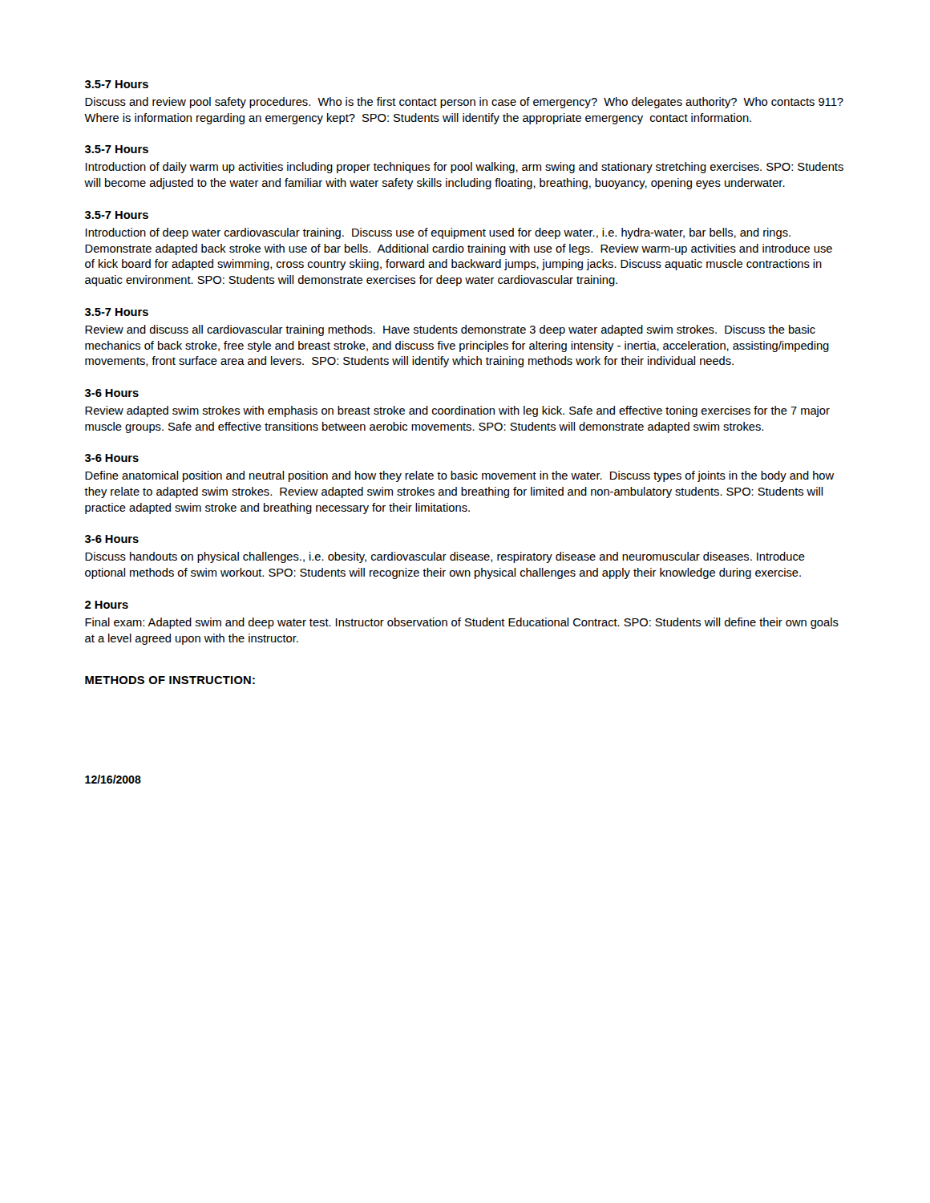3.5-7 Hours
Discuss and review pool safety procedures. Who is the first contact person in case of emergency? Who delegates authority? Who contacts 911? Where is information regarding an emergency kept? SPO: Students will identify the appropriate emergency contact information.
3.5-7 Hours
Introduction of daily warm up activities including proper techniques for pool walking, arm swing and stationary stretching exercises. SPO: Students will become adjusted to the water and familiar with water safety skills including floating, breathing, buoyancy, opening eyes underwater.
3.5-7 Hours
Introduction of deep water cardiovascular training. Discuss use of equipment used for deep water., i.e. hydra-water, bar bells, and rings. Demonstrate adapted back stroke with use of bar bells. Additional cardio training with use of legs. Review warm-up activities and introduce use of kick board for adapted swimming, cross country skiing, forward and backward jumps, jumping jacks. Discuss aquatic muscle contractions in aquatic environment. SPO: Students will demonstrate exercises for deep water cardiovascular training.
3.5-7 Hours
Review and discuss all cardiovascular training methods. Have students demonstrate 3 deep water adapted swim strokes. Discuss the basic mechanics of back stroke, free style and breast stroke, and discuss five principles for altering intensity - inertia, acceleration, assisting/impeding movements, front surface area and levers. SPO: Students will identify which training methods work for their individual needs.
3-6 Hours
Review adapted swim strokes with emphasis on breast stroke and coordination with leg kick. Safe and effective toning exercises for the 7 major muscle groups. Safe and effective transitions between aerobic movements. SPO: Students will demonstrate adapted swim strokes.
3-6 Hours
Define anatomical position and neutral position and how they relate to basic movement in the water. Discuss types of joints in the body and how they relate to adapted swim strokes. Review adapted swim strokes and breathing for limited and non-ambulatory students. SPO: Students will practice adapted swim stroke and breathing necessary for their limitations.
3-6 Hours
Discuss handouts on physical challenges., i.e. obesity, cardiovascular disease, respiratory disease and neuromuscular diseases. Introduce optional methods of swim workout. SPO: Students will recognize their own physical challenges and apply their knowledge during exercise.
2 Hours
Final exam: Adapted swim and deep water test. Instructor observation of Student Educational Contract. SPO: Students will define their own goals at a level agreed upon with the instructor.
METHODS OF INSTRUCTION:
12/16/2008